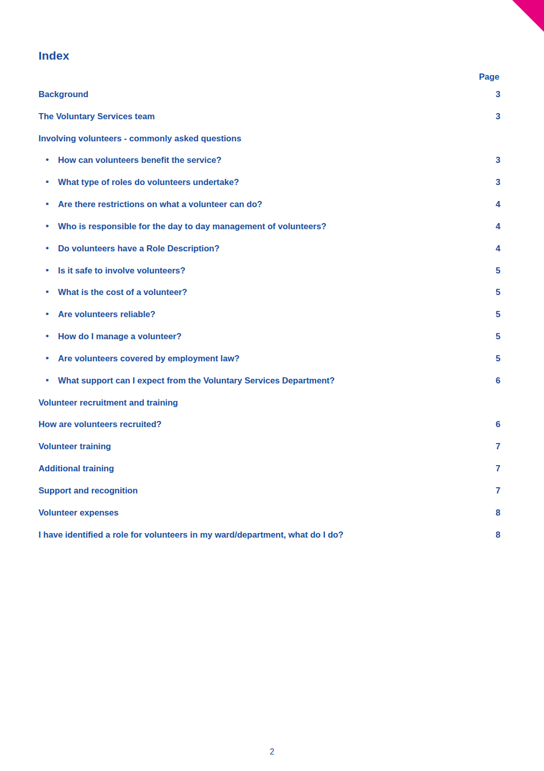Index
Page
| Background | 3 |
| The Voluntary Services team | 3 |
| Involving volunteers - commonly asked questions | |
| How can volunteers benefit the service? | 3 |
| What type of roles do volunteers undertake? | 3 |
| Are there restrictions on what a volunteer can do? | 4 |
| Who is responsible for the day to day management of volunteers? | 4 |
| Do volunteers have a Role Description? | 4 |
| Is it safe to involve volunteers? | 5 |
| What is the cost of a volunteer? | 5 |
| Are volunteers reliable? | 5 |
| How do I manage a volunteer? | 5 |
| Are volunteers covered by employment law? | 5 |
| What support can I expect from the Voluntary Services Department? | 6 |
| Volunteer recruitment and training | |
| How are volunteers recruited? | 6 |
| Volunteer training | 7 |
| Additional training | 7 |
| Support and recognition | 7 |
| Volunteer expenses | 8 |
| I have identified a role for volunteers in my ward/department, what do I do? | 8 |
2